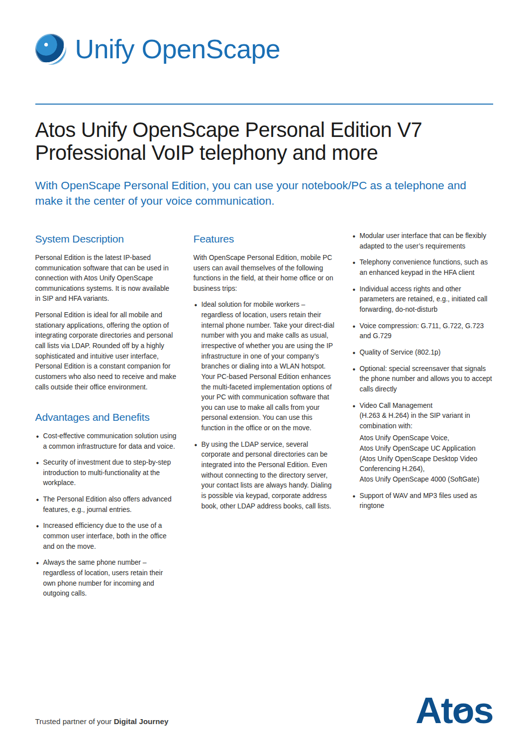Unify OpenScape
Atos Unify OpenScape Personal Edition V7
Professional VoIP telephony and more
With OpenScape Personal Edition, you can use your notebook/PC as a telephone and make it the center of your voice communication.
System Description
Personal Edition is the latest IP-based communication software that can be used in connection with Atos Unify OpenScape communications systems. It is now available in SIP and HFA variants.
Personal Edition is ideal for all mobile and stationary applications, offering the option of integrating corporate directories and personal call lists via LDAP. Rounded off by a highly sophisticated and intuitive user interface, Personal Edition is a constant companion for customers who also need to receive and make calls outside their office environment.
Advantages and Benefits
Cost-effective communication solution using a common infrastructure for data and voice.
Security of investment due to step-by-step introduction to multi-functionality at the workplace.
The Personal Edition also offers advanced features, e.g., journal entries.
Increased efficiency due to the use of a common user interface, both in the office and on the move.
Always the same phone number – regardless of location, users retain their own phone number for incoming and outgoing calls.
Features
With OpenScape Personal Edition, mobile PC users can avail themselves of the following functions in the field, at their home office or on business trips:
Ideal solution for mobile workers – regardless of location, users retain their internal phone number. Take your direct-dial number with you and make calls as usual, irrespective of whether you are using the IP infrastructure in one of your company’s branches or dialing into a WLAN hotspot. Your PC-based Personal Edition enhances the multi-faceted implementation options of your PC with communication software that you can use to make all calls from your personal extension. You can use this function in the office or on the move.
By using the LDAP service, several corporate and personal directories can be integrated into the Personal Edition. Even without connecting to the directory server, your contact lists are always handy. Dialing is possible via keypad, corporate address book, other LDAP address books, call lists.
Modular user interface that can be flexibly adapted to the user’s requirements
Telephony convenience functions, such as an enhanced keypad in the HFA client
Individual access rights and other parameters are retained, e.g., initiated call forwarding, do-not-disturb
Voice compression: G.711, G.722, G.723 and G.729
Quality of Service (802.1p)
Optional: special screensaver that signals the phone number and allows you to accept calls directly
Video Call Management
(H.263 & H.264) in the SIP variant in combination with:
Atos Unify OpenScape Voice,
Atos Unify OpenScape UC Application (Atos Unify OpenScape Desktop Video Conferencing H.264),
Atos Unify OpenScape 4000 (SoftGate)
Support of WAV and MP3 files used as ringtone
Trusted partner of your Digital Journey
Atos